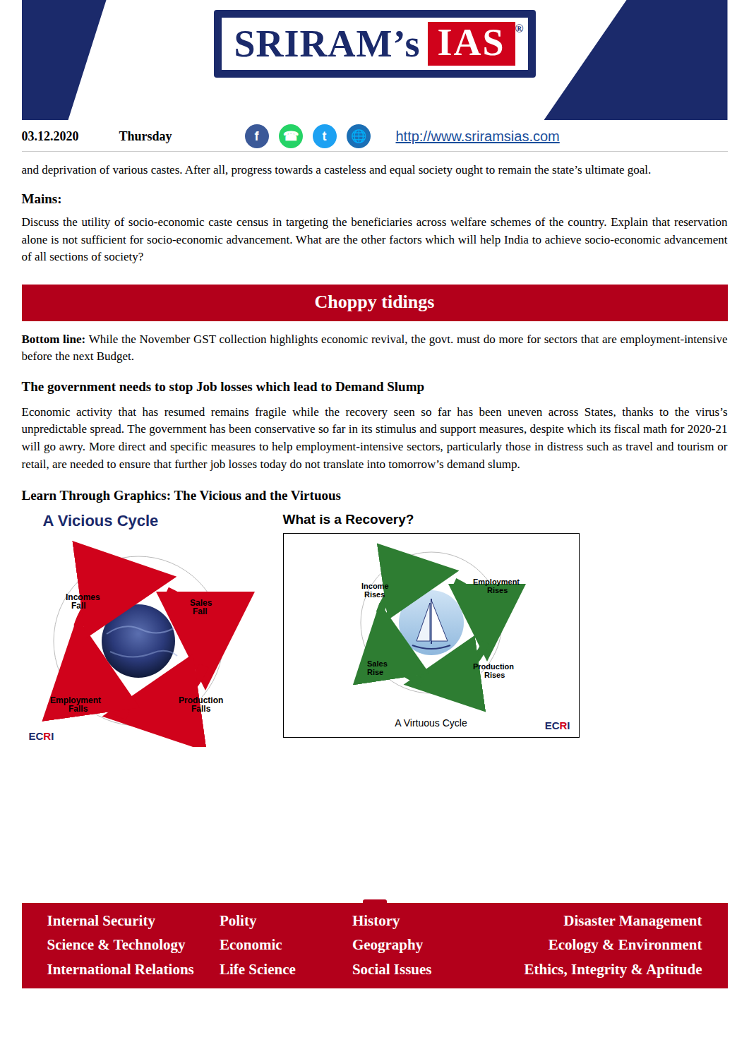SRIRAM’s IAS®
03.12.2020 Thursday f ☎ t 🌐 http://www.sriramsias.com
and deprivation of various castes. After all, progress towards a casteless and equal society ought to remain the state’s ultimate goal.
Mains:
Discuss the utility of socio-economic caste census in targeting the beneficiaries across welfare schemes of the country. Explain that reservation alone is not sufficient for socio-economic advancement. What are the other factors which will help India to achieve socio-economic advancement of all sections of society?
Choppy tidings
Bottom line: While the November GST collection highlights economic revival, the govt. must do more for sectors that are employment-intensive before the next Budget.
The government needs to stop Job losses which lead to Demand Slump
Economic activity that has resumed remains fragile while the recovery seen so far has been uneven across States, thanks to the virus’s unpredictable spread. The government has been conservative so far in its stimulus and support measures, despite which its fiscal math for 2020-21 will go awry. More direct and specific measures to help employment-intensive sectors, particularly those in distress such as travel and tourism or retail, are needed to ensure that further job losses today do not translate into tomorrow’s demand slump.
Learn Through Graphics: The Vicious and the Virtuous
A Vicious Cycle
Incomes Fall Sales Fall Production Falls Employment Falls
ECRI
What is a Recovery?
Income Rises Employment Rises Production Rises Sales Rise
A Virtuous Cycle
ECRI
2
| Internal Security | Polity | History | Disaster Management |
| Science & Technology | Economic | Geography | Ecology & Environment |
| International Relations | Life Science | Social Issues | Ethics, Integrity & Aptitude |